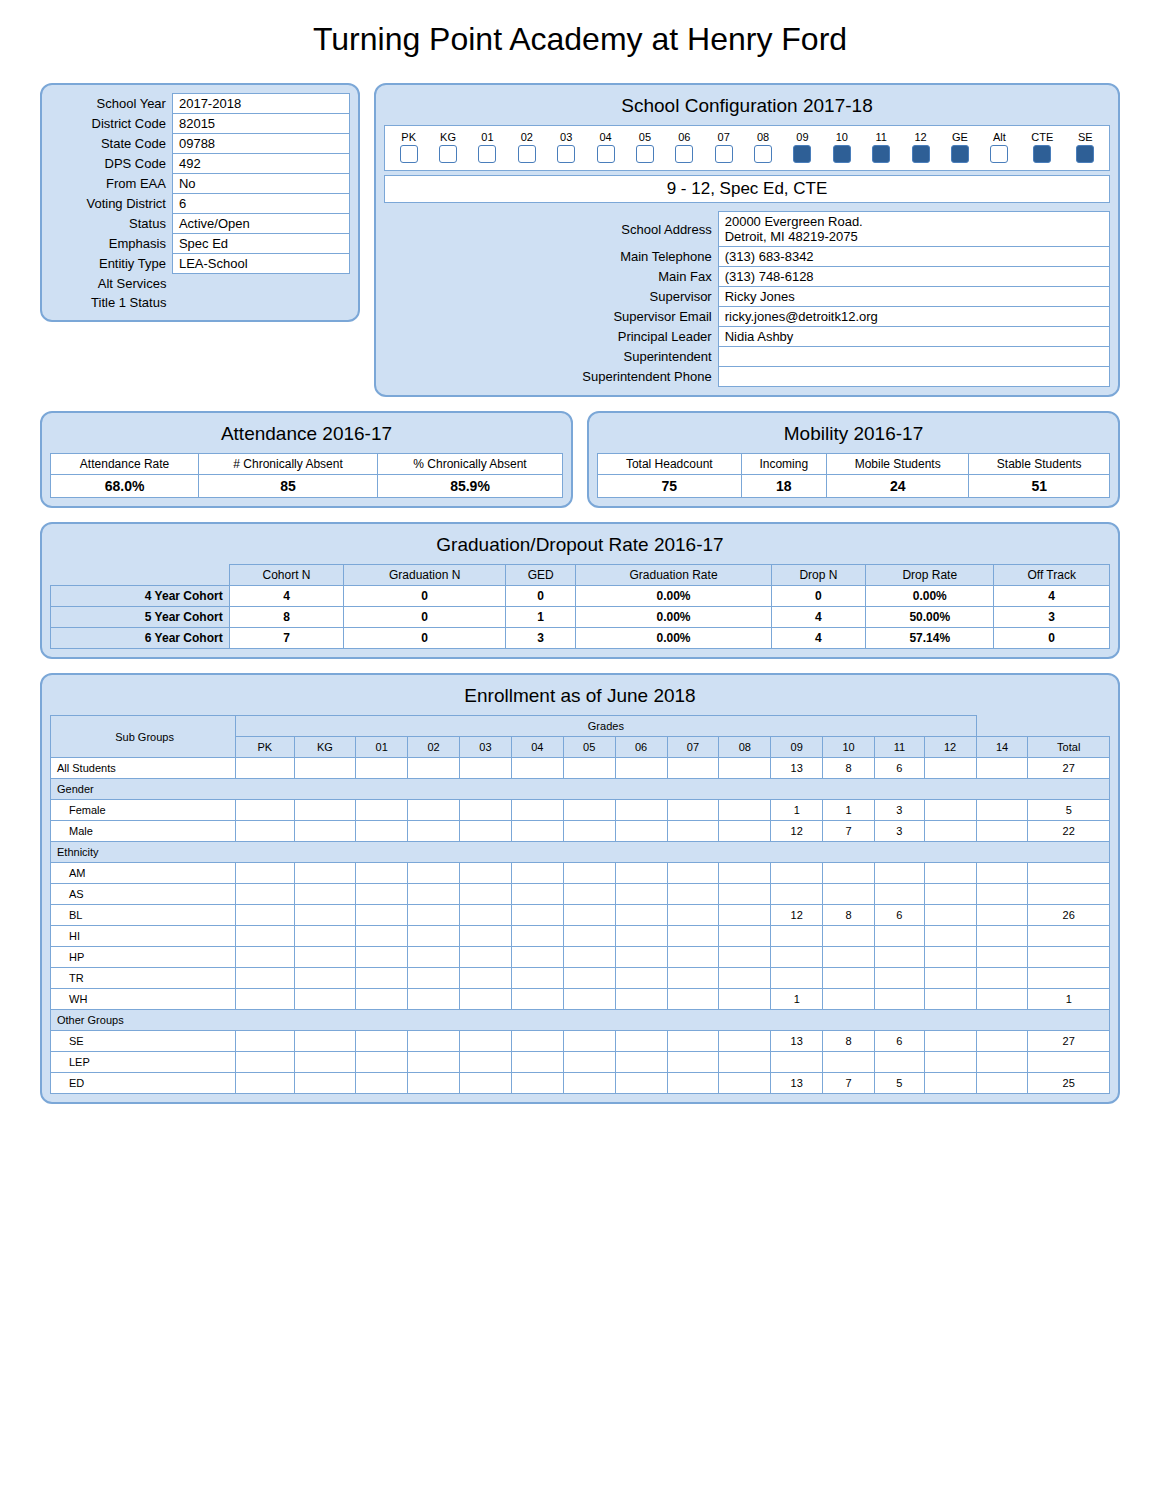Turning Point Academy at Henry Ford
| School Year | 2017-2018 |
| District Code | 82015 |
| State Code | 09788 |
| DPS Code | 492 |
| From EAA | No |
| Voting District | 6 |
| Status | Active/Open |
| Emphasis | Spec Ed |
| Entitiy Type | LEA-School |
| Alt Services | |
| Title 1 Status | |
School Configuration 2017-18
| PK | KG | 01 | 02 | 03 | 04 | 05 | 06 | 07 | 08 | 09 | 10 | 11 | 12 | GE | Alt | CTE | SE |
9 - 12, Spec Ed, CTE
| School Address | 20000 Evergreen Road. Detroit, MI 48219-2075 |
| Main Telephone | (313) 683-8342 |
| Main Fax | (313) 748-6128 |
| Supervisor | Ricky Jones |
| Supervisor Email | ricky.jones@detroitk12.org |
| Principal Leader | Nidia Ashby |
| Superintendent | |
| Superintendent Phone | |
Attendance 2016-17
| Attendance Rate | # Chronically Absent | % Chronically Absent |
| 68.0% | 85 | 85.9% |
Mobility 2016-17
| Total Headcount | Incoming | Mobile Students | Stable Students |
| 75 | 18 | 24 | 51 |
Graduation/Dropout Rate 2016-17
| | Cohort N | Graduation N | GED | Graduation Rate | Drop N | Drop Rate | Off Track |
| --- | --- | --- | --- | --- | --- | --- | --- |
| 4 Year Cohort | 4 | 0 | 0 | 0.00% | 0 | 0.00% | 4 |
| 5 Year Cohort | 8 | 0 | 1 | 0.00% | 4 | 50.00% | 3 |
| 6 Year Cohort | 7 | 0 | 3 | 0.00% | 4 | 57.14% | 0 |
Enrollment as of June 2018
| Sub Groups | Grades |
| --- | --- |
| PK | KG | 01 | 02 | 03 | 04 | 05 | 06 | 07 | 08 | 09 | 10 | 11 | 12 | 14 | Total |
| All Students | | | | | | | | | | | 13 | 8 | 6 | | | 27 |
| Gender |
| Female | | | | | | | | | | | 1 | 1 | 3 | | | 5 |
| Male | | | | | | | | | | | 12 | 7 | 3 | | | 22 |
| Ethnicity |
| AM | | | | | | | | | | | | | | | | |
| AS | | | | | | | | | | | | | | | | |
| BL | | | | | | | | | | | 12 | 8 | 6 | | | 26 |
| HI | | | | | | | | | | | | | | | | |
| HP | | | | | | | | | | | | | | | | |
| TR | | | | | | | | | | | | | | | | |
| WH | | | | | | | | | | | 1 | | | | | 1 |
| Other Groups |
| SE | | | | | | | | | | | 13 | 8 | 6 | | | 27 |
| LEP | | | | | | | | | | | | | | | | |
| ED | | | | | | | | | | | 13 | 7 | 5 | | | 25 |